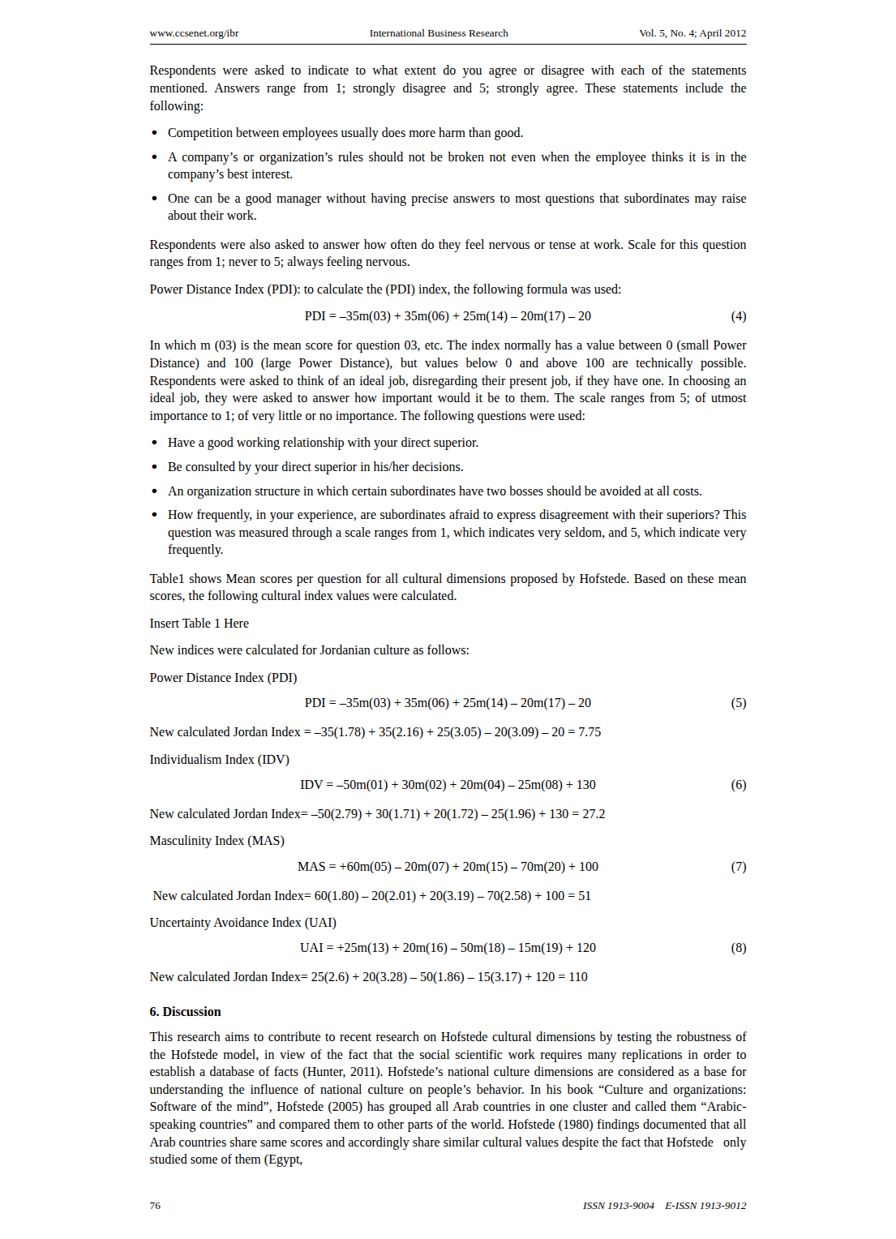www.ccsenet.org/ibr
International Business Research
Vol. 5, No. 4; April 2012
Respondents were asked to indicate to what extent do you agree or disagree with each of the statements mentioned. Answers range from 1; strongly disagree and 5; strongly agree. These statements include the following:
Competition between employees usually does more harm than good.
A company’s or organization’s rules should not be broken not even when the employee thinks it is in the company’s best interest.
One can be a good manager without having precise answers to most questions that subordinates may raise about their work.
Respondents were also asked to answer how often do they feel nervous or tense at work. Scale for this question ranges from 1; never to 5; always feeling nervous.
Power Distance Index (PDI): to calculate the (PDI) index, the following formula was used:
PDI = –35m(03) + 35m(06) + 25m(14) – 20m(17) – 20
(4)
In which m (03) is the mean score for question 03, etc. The index normally has a value between 0 (small Power Distance) and 100 (large Power Distance), but values below 0 and above 100 are technically possible. Respondents were asked to think of an ideal job, disregarding their present job, if they have one. In choosing an ideal job, they were asked to answer how important would it be to them. The scale ranges from 5; of utmost importance to 1; of very little or no importance. The following questions were used:
Have a good working relationship with your direct superior.
Be consulted by your direct superior in his/her decisions.
An organization structure in which certain subordinates have two bosses should be avoided at all costs.
How frequently, in your experience, are subordinates afraid to express disagreement with their superiors? This question was measured through a scale ranges from 1, which indicates very seldom, and 5, which indicate very frequently.
Table1 shows Mean scores per question for all cultural dimensions proposed by Hofstede. Based on these mean scores, the following cultural index values were calculated.
Insert Table 1 Here
New indices were calculated for Jordanian culture as follows:
Power Distance Index (PDI)
PDI = –35m(03) + 35m(06) + 25m(14) – 20m(17) – 20
(5)
New calculated Jordan Index = –35(1.78) + 35(2.16) + 25(3.05) – 20(3.09) – 20 = 7.75
Individualism Index (IDV)
IDV = –50m(01) + 30m(02) + 20m(04) – 25m(08) + 130
(6)
New calculated Jordan Index= –50(2.79) + 30(1.71) + 20(1.72) – 25(1.96) + 130 = 27.2
Masculinity Index (MAS)
MAS = +60m(05) – 20m(07) + 20m(15) – 70m(20) + 100
(7)
New calculated Jordan Index= 60(1.80) – 20(2.01) + 20(3.19) – 70(2.58) + 100 = 51
Uncertainty Avoidance Index (UAI)
UAI = +25m(13) + 20m(16) – 50m(18) – 15m(19) + 120
(8)
New calculated Jordan Index= 25(2.6) + 20(3.28) – 50(1.86) – 15(3.17) + 120 = 110
6. Discussion
This research aims to contribute to recent research on Hofstede cultural dimensions by testing the robustness of the Hofstede model, in view of the fact that the social scientific work requires many replications in order to establish a database of facts (Hunter, 2011). Hofstede’s national culture dimensions are considered as a base for understanding the influence of national culture on people’s behavior. In his book “Culture and organizations: Software of the mind”, Hofstede (2005) has grouped all Arab countries in one cluster and called them “Arabic-speaking countries” and compared them to other parts of the world. Hofstede (1980) findings documented that all Arab countries share same scores and accordingly share similar cultural values despite the fact that Hofstede only studied some of them (Egypt,
76
ISSN 1913-9004 E-ISSN 1913-9012